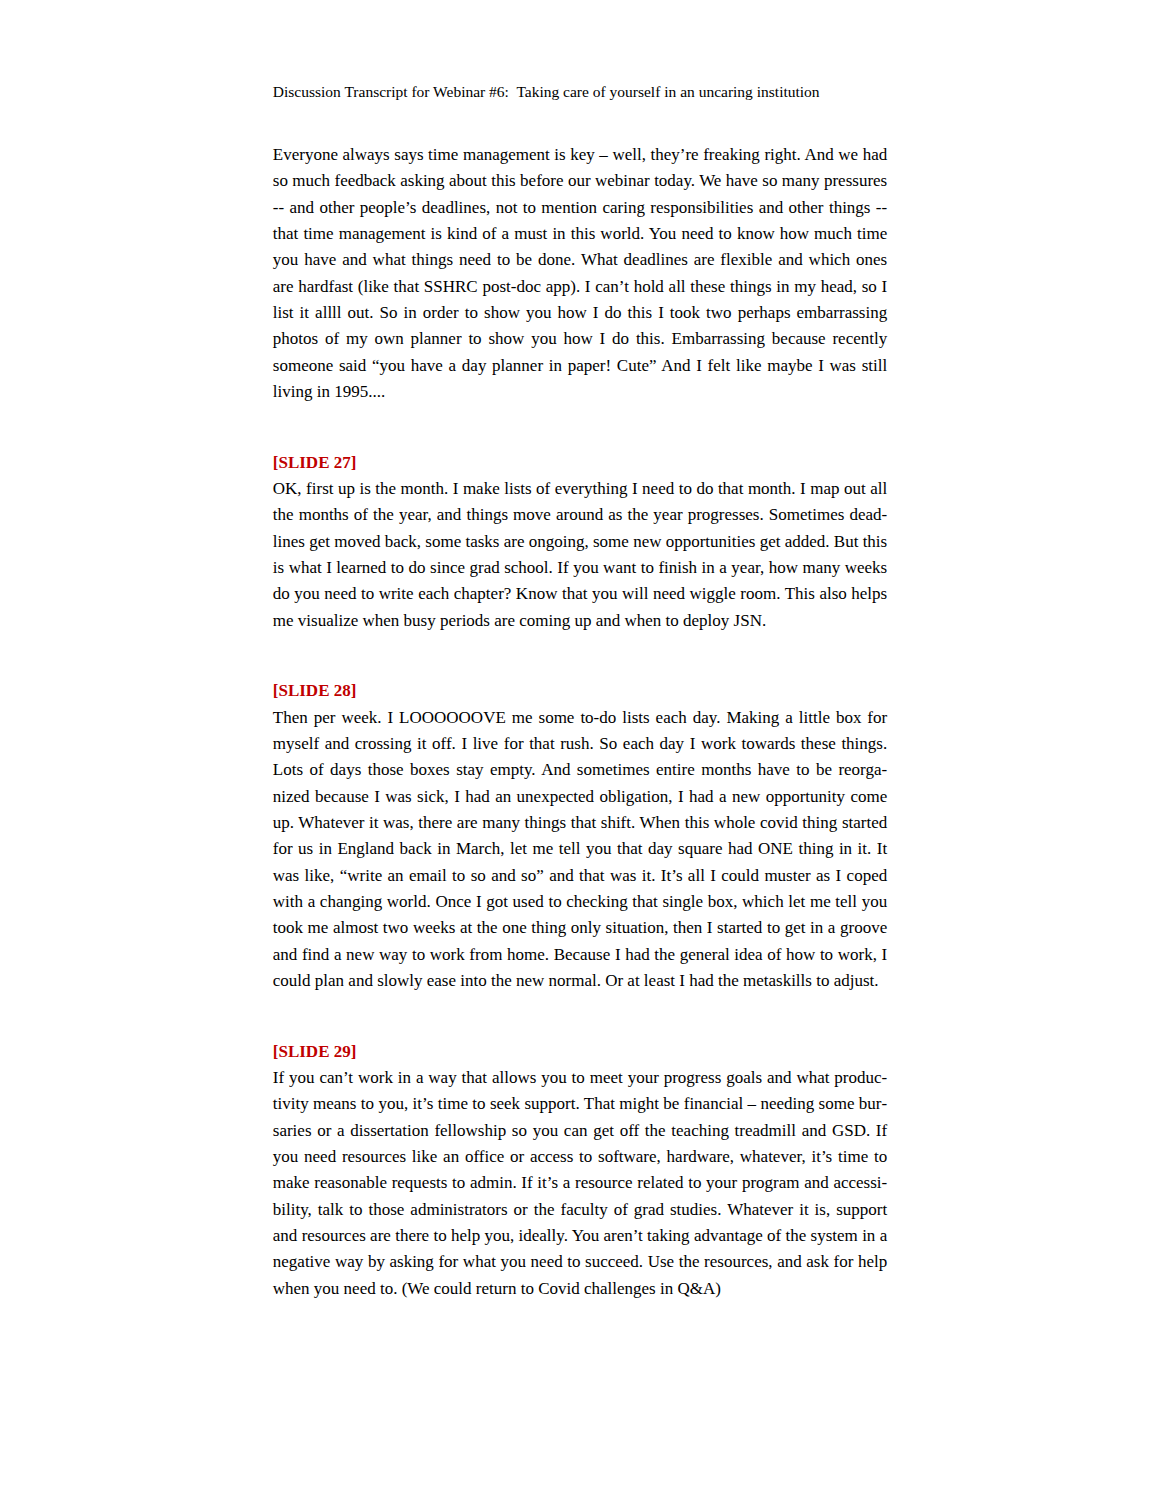Discussion Transcript for Webinar #6: Taking care of yourself in an uncaring institution
Everyone always says time management is key – well, they’re freaking right. And we had so much feedback asking about this before our webinar today. We have so many pressures -- and other people’s deadlines, not to mention caring responsibilities and other things -- that time management is kind of a must in this world. You need to know how much time you have and what things need to be done. What deadlines are flexible and which ones are hardfast (like that SSHRC post-doc app). I can’t hold all these things in my head, so I list it allll out. So in order to show you how I do this I took two perhaps embarrassing photos of my own planner to show you how I do this. Embarrassing because recently someone said “you have a day planner in paper! Cute” And I felt like maybe I was still living in 1995....
[SLIDE 27]
OK, first up is the month. I make lists of everything I need to do that month. I map out all the months of the year, and things move around as the year progresses. Sometimes deadlines get moved back, some tasks are ongoing, some new opportunities get added. But this is what I learned to do since grad school. If you want to finish in a year, how many weeks do you need to write each chapter? Know that you will need wiggle room. This also helps me visualize when busy periods are coming up and when to deploy JSN.
[SLIDE 28]
Then per week. I LOOOOOOVE me some to-do lists each day. Making a little box for myself and crossing it off. I live for that rush. So each day I work towards these things. Lots of days those boxes stay empty. And sometimes entire months have to be reorganized because I was sick, I had an unexpected obligation, I had a new opportunity come up. Whatever it was, there are many things that shift. When this whole covid thing started for us in England back in March, let me tell you that day square had ONE thing in it. It was like, “write an email to so and so” and that was it. It’s all I could muster as I coped with a changing world. Once I got used to checking that single box, which let me tell you took me almost two weeks at the one thing only situation, then I started to get in a groove and find a new way to work from home. Because I had the general idea of how to work, I could plan and slowly ease into the new normal. Or at least I had the metaskills to adjust.
[SLIDE 29]
If you can’t work in a way that allows you to meet your progress goals and what productivity means to you, it’s time to seek support. That might be financial – needing some bursaries or a dissertation fellowship so you can get off the teaching treadmill and GSD. If you need resources like an office or access to software, hardware, whatever, it’s time to make reasonable requests to admin. If it’s a resource related to your program and accessibility, talk to those administrators or the faculty of grad studies. Whatever it is, support and resources are there to help you, ideally. You aren’t taking advantage of the system in a negative way by asking for what you need to succeed. Use the resources, and ask for help when you need to. (We could return to Covid challenges in Q&A)